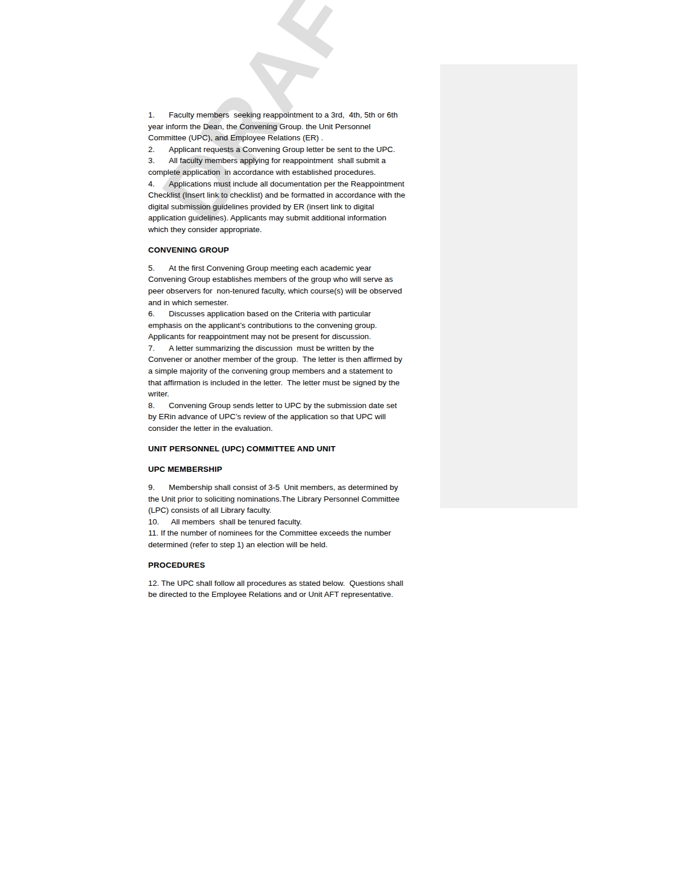DRAFT
1. Faculty members seeking reappointment to a 3rd, 4th, 5th or 6th year inform the Dean, the Convening Group. the Unit Personnel Committee (UPC), and Employee Relations (ER) .
2. Applicant requests a Convening Group letter be sent to the UPC.
3. All faculty members applying for reappointment shall submit a complete application in accordance with established procedures.
4. Applications must include all documentation per the Reappointment Checklist (Insert link to checklist) and be formatted in accordance with the digital submission guidelines provided by ER (insert link to digital application guidelines). Applicants may submit additional information which they consider appropriate.
CONVENING GROUP
5. At the first Convening Group meeting each academic year Convening Group establishes members of the group who will serve as peer observers for non-tenured faculty, which course(s) will be observed and in which semester.
6. Discusses application based on the Criteria with particular emphasis on the applicant’s contributions to the convening group. Applicants for reappointment may not be present for discussion.
7. A letter summarizing the discussion must be written by the Convener or another member of the group. The letter is then affirmed by a simple majority of the convening group members and a statement to that affirmation is included in the letter. The letter must be signed by the writer.
8. Convening Group sends letter to UPC by the submission date set by ERin advance of UPC’s review of the application so that UPC will consider the letter in the evaluation.
UNIT PERSONNEL (UPC) COMMITTEE AND UNIT
UPC MEMBERSHIP
9. Membership shall consist of 3-5 Unit members, as determined by the Unit prior to soliciting nominations.The Library Personnel Committee (LPC) consists of all Library faculty.
10. All members shall be tenured faculty.
11. If the number of nominees for the Committee exceeds the number determined (refer to step 1) an election will be held.
PROCEDURES
12. The UPC shall follow all procedures as stated below. Questions shall be directed to the Employee Relations and or Unit AFT representative.